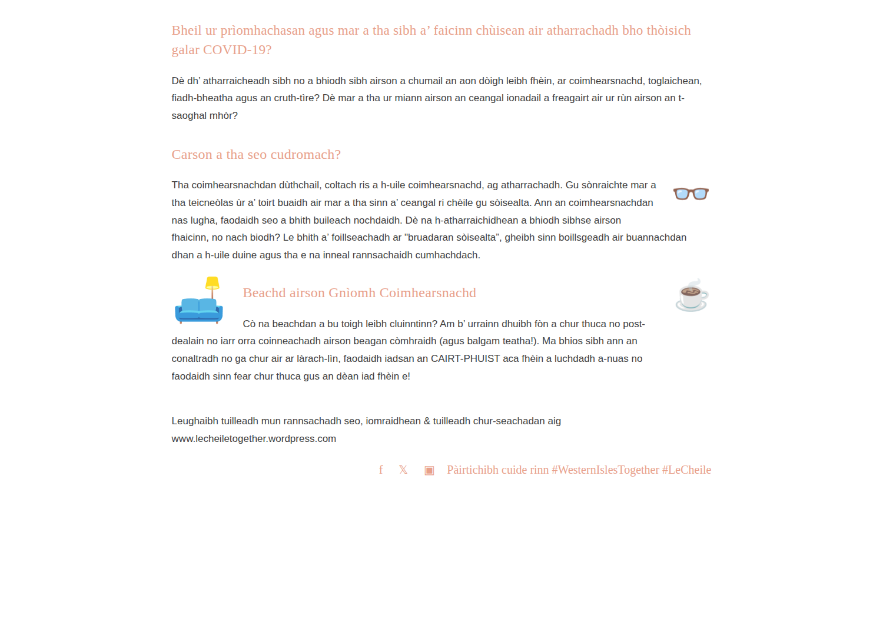Bheil ur prìomhachasan agus mar a tha sibh a’ faicinn chùisean air atharrachadh bho thòisich galar COVID-19?
Dè dh’ atharraicheadh sibh no a bhiodh sibh airson a chumail an aon dòigh leibh fhèin, ar coimhearsnachd, toglaichean, fiadh-bheatha agus an cruth-tìre? Dè mar a tha ur miann airson an ceangal ionadail a freagairt air ur rùn airson an t-saoghal mhòr?
Carson a tha seo cudromach?
👓
Tha coimhearsnachdan dùthchail, coltach ris a h-uile coimhearsnachd, ag atharrachadh. Gu sònraichte mar a tha teicneòlas ùr a’ toirt buaidh air mar a tha sinn a’ ceangal ri chèile gu sòisealta. Ann an coimhearsnachdan nas lugha, faodaidh seo a bhith buileach nochdaidh. Dè na h-atharraichidhean a bhiodh sibhse airson fhaicinn, no nach biodh? Le bhith a’ foillseachadh ar "bruadaran sòisealta”, gheibh sinn boillsgeadh air buannachdan dhan a h-uile duine agus tha e na inneal rannsachaidh cumhachdach.
☕
🛋️
Beachd airson Gnìomh Coimhearsnachd
Cò na beachdan a bu toigh leibh cluinntinn? Am b’ urrainn dhuibh fòn a chur thuca no post-dealain no iarr orra coinneachadh airson beagan còmhraidh (agus balgam teatha!). Ma bhios sibh ann an conaltradh no ga chur air ar làrach-lìn, faodaidh iadsan an CAIRT-PHUIST aca fhèin a luchdadh a-nuas no faodaidh sinn fear chur thuca gus an dèan iad fhèin e!
Leughaibh tuilleadh mun rannsachadh seo, iomraidhean & tuilleadh chur-seachadan aig www.lecheiletogether.wordpress.com
f 𝕏 ▣ Pàirtichibh cuide rinn #WesternIslesTogether #LeCheile